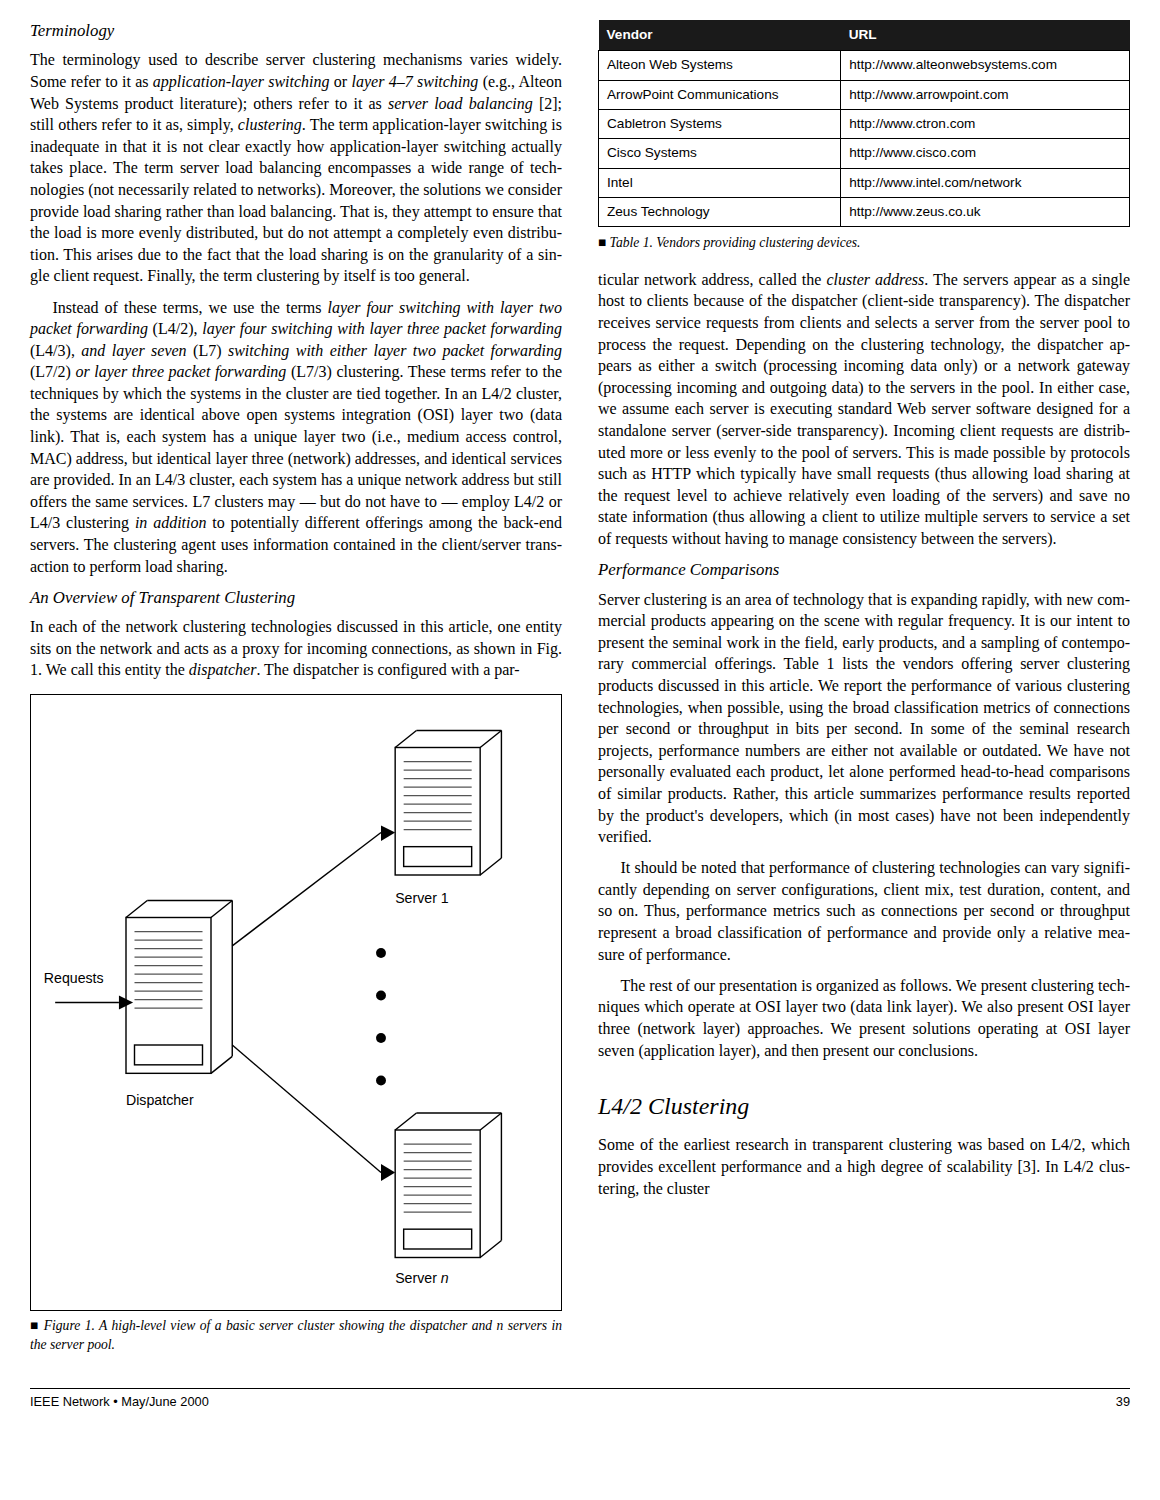Terminology
The terminology used to describe server clustering mechanisms varies widely. Some refer to it as application-layer switching or layer 4–7 switching (e.g., Alteon Web Systems product literature); others refer to it as server load balancing [2]; still others refer to it as, simply, clustering. The term application-layer switching is inadequate in that it is not clear exactly how application-layer switching actually takes place. The term server load balancing encompasses a wide range of technologies (not necessarily related to networks). Moreover, the solutions we consider provide load sharing rather than load balancing. That is, they attempt to ensure that the load is more evenly distributed, but do not attempt a completely even distribution. This arises due to the fact that the load sharing is on the granularity of a single client request. Finally, the term clustering by itself is too general.
Instead of these terms, we use the terms layer four switching with layer two packet forwarding (L4/2), layer four switching with layer three packet forwarding (L4/3), and layer seven (L7) switching with either layer two packet forwarding (L7/2) or layer three packet forwarding (L7/3) clustering. These terms refer to the techniques by which the systems in the cluster are tied together. In an L4/2 cluster, the systems are identical above open systems integration (OSI) layer two (data link). That is, each system has a unique layer two (i.e., medium access control, MAC) address, but identical layer three (network) addresses, and identical services are provided. In an L4/3 cluster, each system has a unique network address but still offers the same services. L7 clusters may — but do not have to — employ L4/2 or L4/3 clustering in addition to potentially different offerings among the back-end servers. The clustering agent uses information contained in the client/server transaction to perform load sharing.
An Overview of Transparent Clustering
In each of the network clustering technologies discussed in this article, one entity sits on the network and acts as a proxy for incoming connections, as shown in Fig. 1. We call this entity the dispatcher. The dispatcher is configured with a par-
Server 1 Server n Dispatcher Requests
■ Figure 1. A high-level view of a basic server cluster showing the dispatcher and n servers in the server pool.
| Vendor | URL |
| --- | --- |
| Alteon Web Systems | http://www.alteonwebsystems.com |
| ArrowPoint Communications | http://www.arrowpoint.com |
| Cabletron Systems | http://www.ctron.com |
| Cisco Systems | http://www.cisco.com |
| Intel | http://www.intel.com/network |
| Zeus Technology | http://www.zeus.co.uk |
■ Table 1. Vendors providing clustering devices.
ticular network address, called the cluster address. The servers appear as a single host to clients because of the dispatcher (client-side transparency). The dispatcher receives service requests from clients and selects a server from the server pool to process the request. Depending on the clustering technology, the dispatcher appears as either a switch (processing incoming data only) or a network gateway (processing incoming and outgoing data) to the servers in the pool. In either case, we assume each server is executing standard Web server software designed for a standalone server (server-side transparency). Incoming client requests are distributed more or less evenly to the pool of servers. This is made possible by protocols such as HTTP which typically have small requests (thus allowing load sharing at the request level to achieve relatively even loading of the servers) and save no state information (thus allowing a client to utilize multiple servers to service a set of requests without having to manage consistency between the servers).
Performance Comparisons
Server clustering is an area of technology that is expanding rapidly, with new commercial products appearing on the scene with regular frequency. It is our intent to present the seminal work in the field, early products, and a sampling of contemporary commercial offerings. Table 1 lists the vendors offering server clustering products discussed in this article. We report the performance of various clustering technologies, when possible, using the broad classification metrics of connections per second or throughput in bits per second. In some of the seminal research projects, performance numbers are either not available or outdated. We have not personally evaluated each product, let alone performed head-to-head comparisons of similar products. Rather, this article summarizes performance results reported by the product's developers, which (in most cases) have not been independently verified.
It should be noted that performance of clustering technologies can vary significantly depending on server configurations, client mix, test duration, content, and so on. Thus, performance metrics such as connections per second or throughput represent a broad classification of performance and provide only a relative measure of performance.
The rest of our presentation is organized as follows. We present clustering techniques which operate at OSI layer two (data link layer). We also present OSI layer three (network layer) approaches. We present solutions operating at OSI layer seven (application layer), and then present our conclusions.
L4/2 Clustering
Some of the earliest research in transparent clustering was based on L4/2, which provides excellent performance and a high degree of scalability [3]. In L4/2 clustering, the cluster
IEEE Network • May/June 2000 39